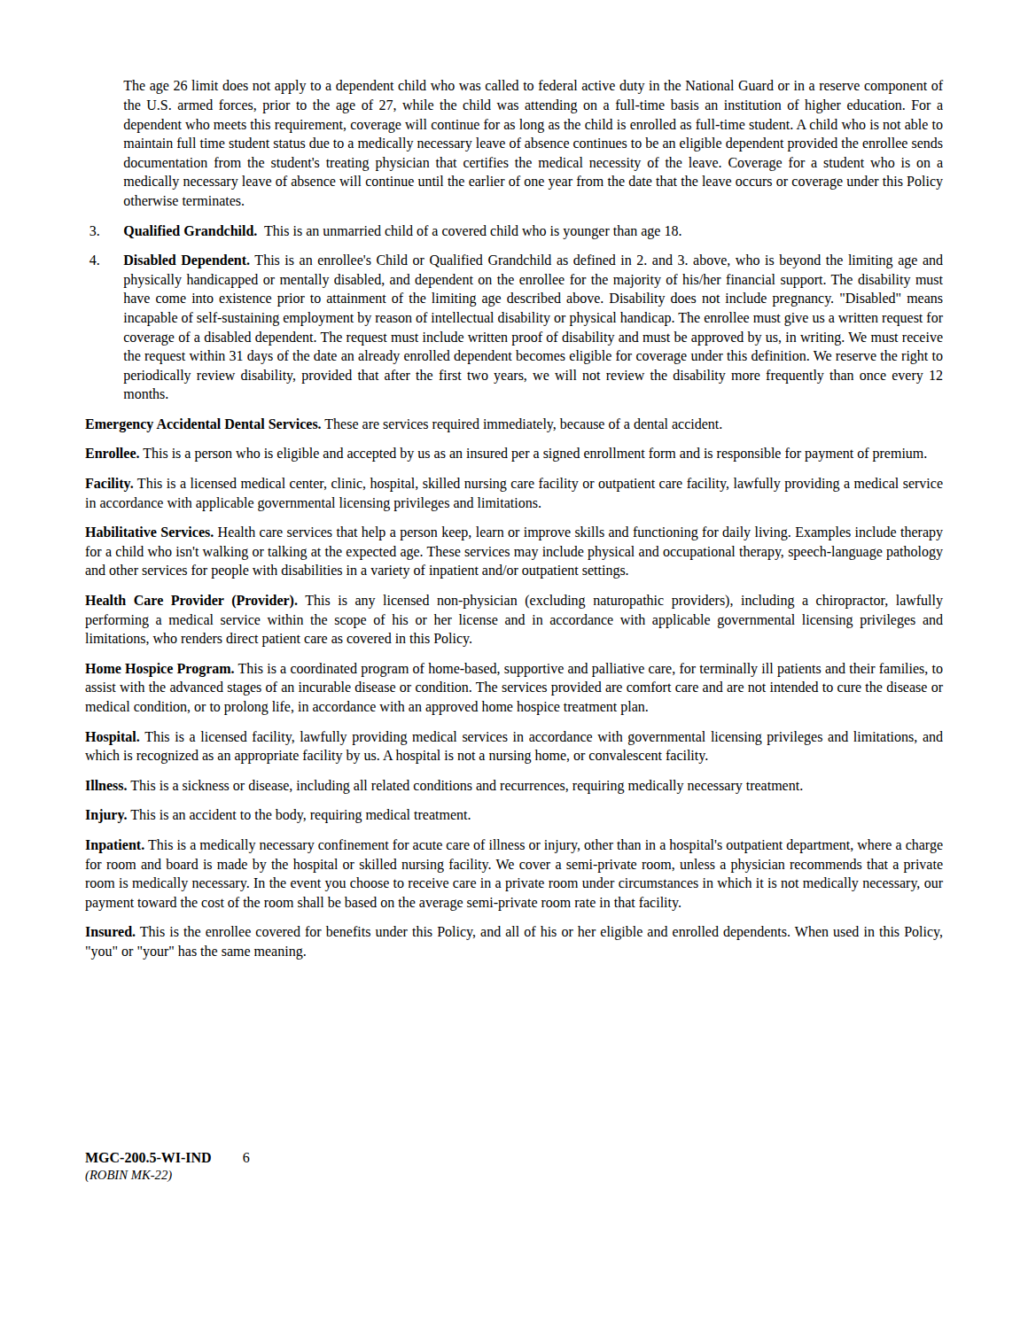The age 26 limit does not apply to a dependent child who was called to federal active duty in the National Guard or in a reserve component of the U.S. armed forces, prior to the age of 27, while the child was attending on a full-time basis an institution of higher education. For a dependent who meets this requirement, coverage will continue for as long as the child is enrolled as full-time student. A child who is not able to maintain full time student status due to a medically necessary leave of absence continues to be an eligible dependent provided the enrollee sends documentation from the student's treating physician that certifies the medical necessity of the leave. Coverage for a student who is on a medically necessary leave of absence will continue until the earlier of one year from the date that the leave occurs or coverage under this Policy otherwise terminates.
3. Qualified Grandchild. This is an unmarried child of a covered child who is younger than age 18.
4. Disabled Dependent. This is an enrollee's Child or Qualified Grandchild as defined in 2. and 3. above, who is beyond the limiting age and physically handicapped or mentally disabled, and dependent on the enrollee for the majority of his/her financial support. The disability must have come into existence prior to attainment of the limiting age described above. Disability does not include pregnancy. "Disabled" means incapable of self-sustaining employment by reason of intellectual disability or physical handicap. The enrollee must give us a written request for coverage of a disabled dependent. The request must include written proof of disability and must be approved by us, in writing. We must receive the request within 31 days of the date an already enrolled dependent becomes eligible for coverage under this definition. We reserve the right to periodically review disability, provided that after the first two years, we will not review the disability more frequently than once every 12 months.
Emergency Accidental Dental Services. These are services required immediately, because of a dental accident.
Enrollee. This is a person who is eligible and accepted by us as an insured per a signed enrollment form and is responsible for payment of premium.
Facility. This is a licensed medical center, clinic, hospital, skilled nursing care facility or outpatient care facility, lawfully providing a medical service in accordance with applicable governmental licensing privileges and limitations.
Habilitative Services. Health care services that help a person keep, learn or improve skills and functioning for daily living. Examples include therapy for a child who isn't walking or talking at the expected age. These services may include physical and occupational therapy, speech-language pathology and other services for people with disabilities in a variety of inpatient and/or outpatient settings.
Health Care Provider (Provider). This is any licensed non-physician (excluding naturopathic providers), including a chiropractor, lawfully performing a medical service within the scope of his or her license and in accordance with applicable governmental licensing privileges and limitations, who renders direct patient care as covered in this Policy.
Home Hospice Program. This is a coordinated program of home-based, supportive and palliative care, for terminally ill patients and their families, to assist with the advanced stages of an incurable disease or condition. The services provided are comfort care and are not intended to cure the disease or medical condition, or to prolong life, in accordance with an approved home hospice treatment plan.
Hospital. This is a licensed facility, lawfully providing medical services in accordance with governmental licensing privileges and limitations, and which is recognized as an appropriate facility by us. A hospital is not a nursing home, or convalescent facility.
Illness. This is a sickness or disease, including all related conditions and recurrences, requiring medically necessary treatment.
Injury. This is an accident to the body, requiring medical treatment.
Inpatient. This is a medically necessary confinement for acute care of illness or injury, other than in a hospital's outpatient department, where a charge for room and board is made by the hospital or skilled nursing facility. We cover a semi-private room, unless a physician recommends that a private room is medically necessary. In the event you choose to receive care in a private room under circumstances in which it is not medically necessary, our payment toward the cost of the room shall be based on the average semi-private room rate in that facility.
Insured. This is the enrollee covered for benefits under this Policy, and all of his or her eligible and enrolled dependents. When used in this Policy, "you" or "your" has the same meaning.
MGC-200.5-WI-IND 6
(ROBIN MK-22)